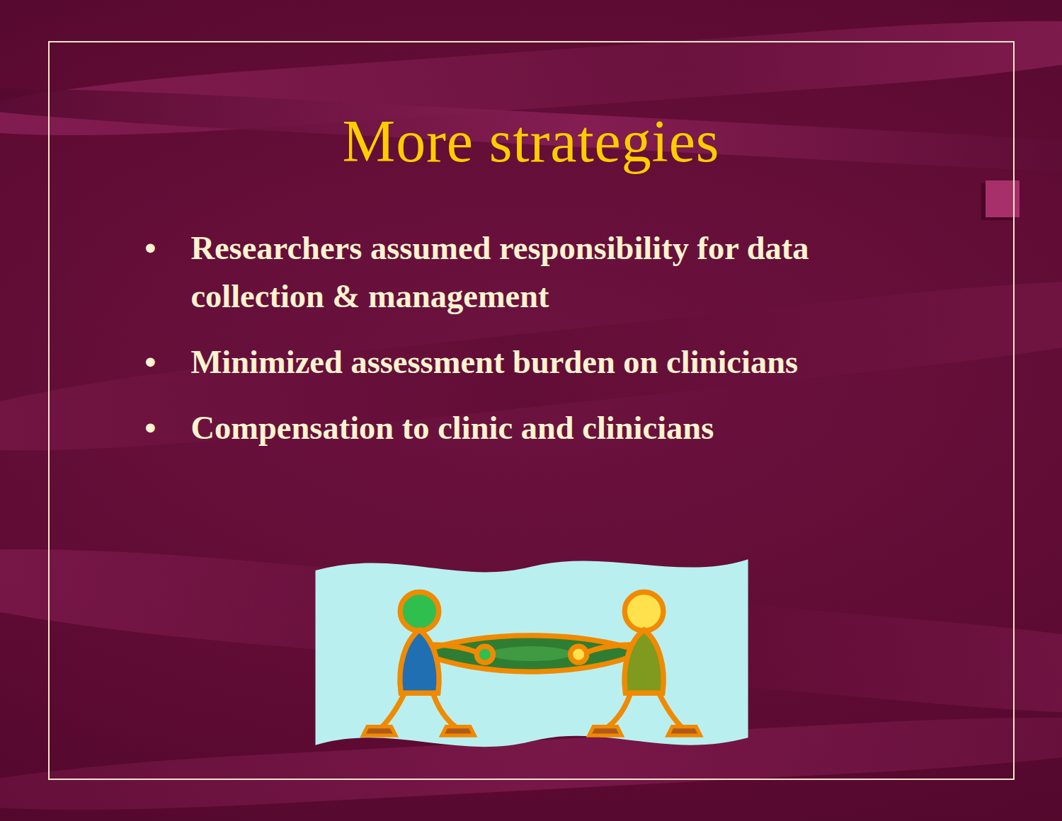More strategies
Researchers assumed responsibility for data collection & management
Minimized assessment burden on clinicians
Compensation to clinic and clinicians